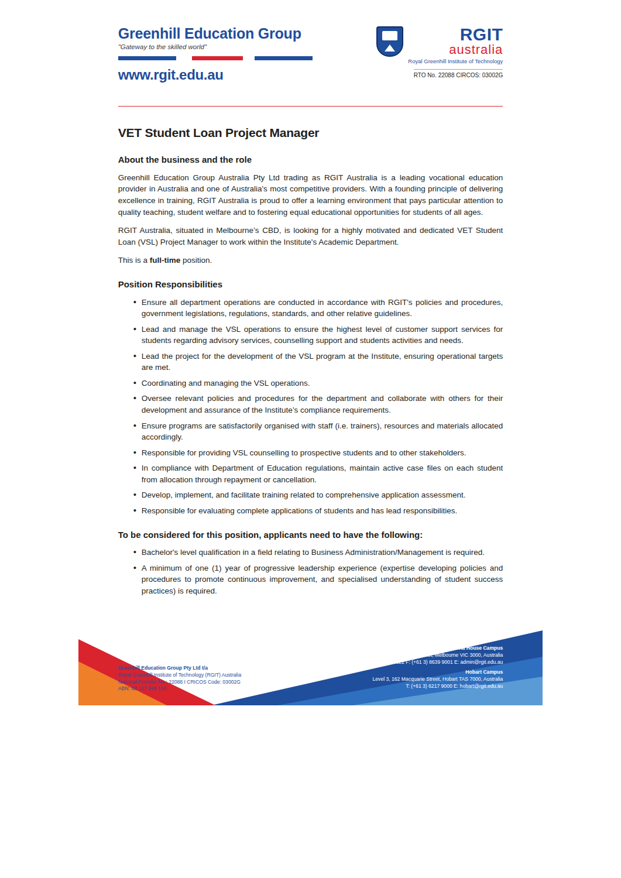Greenhill Education Group
"Gateway to the skilled world"
www.rgit.edu.au
RGIT
australia
Royal Greenhill Institute of Technology
RTO No. 22088 CIRCOS: 03002G
VET Student Loan Project Manager
About the business and the role
Greenhill Education Group Australia Pty Ltd trading as RGIT Australia is a leading vocational education provider in Australia and one of Australia's most competitive providers. With a founding principle of delivering excellence in training, RGIT Australia is proud to offer a learning environment that pays particular attention to quality teaching, student welfare and to fostering equal educational opportunities for students of all ages.
RGIT Australia, situated in Melbourne’s CBD, is looking for a highly motivated and dedicated VET Student Loan (VSL) Project Manager to work within the Institute's Academic Department.
This is a full-time position.
Position Responsibilities
Ensure all department operations are conducted in accordance with RGIT's policies and procedures, government legislations, regulations, standards, and other relative guidelines.
Lead and manage the VSL operations to ensure the highest level of customer support services for students regarding advisory services, counselling support and students activities and needs.
Lead the project for the development of the VSL program at the Institute, ensuring operational targets are met.
Coordinating and managing the VSL operations.
Oversee relevant policies and procedures for the department and collaborate with others for their development and assurance of the Institute’s compliance requirements.
Ensure programs are satisfactorily organised with staff (i.e. trainers), resources and materials allocated accordingly.
Responsible for providing VSL counselling to prospective students and to other stakeholders.
In compliance with Department of Education regulations, maintain active case files on each student from allocation through repayment or cancellation.
Develop, implement, and facilitate training related to comprehensive application assessment.
Responsible for evaluating complete applications of students and has lead responsibilities.
To be considered for this position, applicants need to have the following:
Bachelor's level qualification in a field relating to Business Administration/Management is required.
A minimum of one (1) year of progressive leadership experience (expertise developing policies and procedures to promote continuous improvement, and specialised understanding of student success practices) is required.
Greenhill Education Group Pty Ltd t/a
Royal Greenhill Institute of Technology (RGIT) Australia
National Provider No.: 22088 I CRICOS Code: 03002G
ABN: 68 127 999 160
Main Campus
28-32 Elizabeth Street, Melbourne VIC 3000, Australia
Postal Address: GPO Box 5466, Melbourne VIC 3001, Australlia
T: (+61 3) 8639 9000 F: (+61 3) 8639 9001 E: admin@rgit.edu.au
Victoria House Campus
43-45 Elizabeth Street, Melbourne VIC 3000, Australia
T: (+61 3) 9662 8022 F: (+61 3) 8639 9001 E: admin@rgit.edu.au
Hobart Campus
Level 3, 162 Macquarie Street, Hobart TAS 7000, Australia
T: (+61 3) 6217 9000 E: hobart@rgit.edu.au